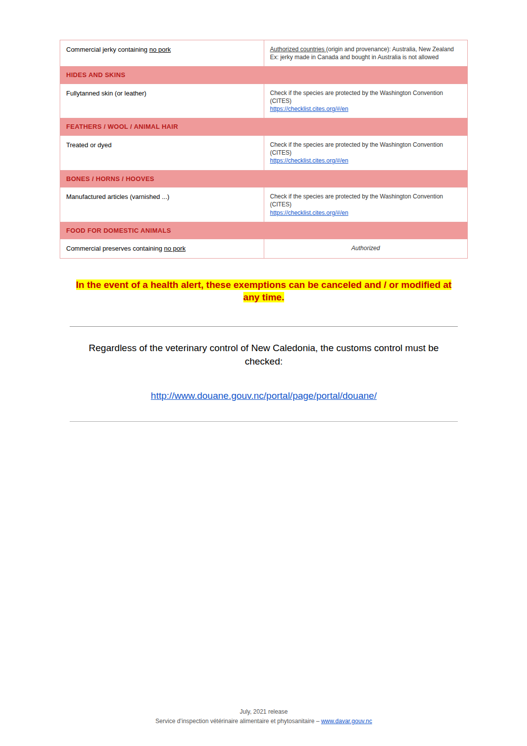| Commercial jerky containing no pork | Authorized countries (origin and provenance): Australia, New Zealand Ex: jerky made in Canada and bought in Australia is not allowed |
| HIDES AND SKINS |
| Fullytanned skin (or leather) | Check if the species are protected by the Washington Convention (CITES) https://checklist.cites.org/#/en |
| FEATHERS / WOOL / ANIMAL HAIR |
| Treated or dyed | Check if the species are protected by the Washington Convention (CITES) https://checklist.cites.org/#/en |
| BONES / HORNS / HOOVES |
| Manufactured articles (varnished ...) | Check if the species are protected by the Washington Convention (CITES) https://checklist.cites.org/#/en |
| FOOD FOR DOMESTIC ANIMALS |
| Commercial preserves containing no pork | Authorized |
In the event of a health alert, these exemptions can be canceled and / or modified at any time.
Regardless of the veterinary control of New Caledonia, the customs control must be checked:
http://www.douane.gouv.nc/portal/page/portal/douane/
July, 2021 release
Service d’inspection vétérinaire alimentaire et phytosanitaire – www.davar.gouv.nc